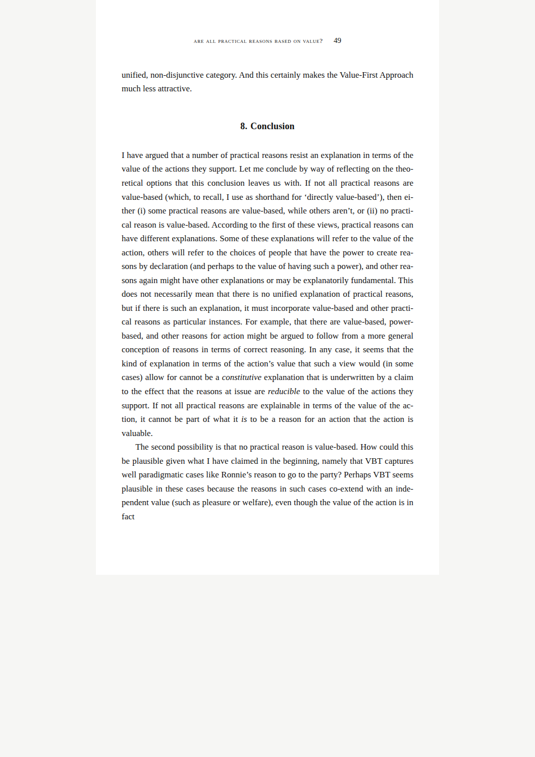Are All Practical Reasons Based on Value? 49
unified, non-disjunctive category. And this certainly makes the Value-First Approach much less attractive.
8. Conclusion
I have argued that a number of practical reasons resist an explanation in terms of the value of the actions they support. Let me conclude by way of reflecting on the theoretical options that this conclusion leaves us with. If not all practical reasons are value-based (which, to recall, I use as shorthand for ‘directly value-based’), then either (i) some practical reasons are value-based, while others aren’t, or (ii) no practical reason is value-based. According to the first of these views, practical reasons can have different explanations. Some of these explanations will refer to the value of the action, others will refer to the choices of people that have the power to create reasons by declaration (and perhaps to the value of having such a power), and other reasons again might have other explanations or may be explanatorily fundamental. This does not necessarily mean that there is no unified explanation of practical reasons, but if there is such an explanation, it must incorporate value-based and other practical reasons as particular instances. For example, that there are value-based, power-based, and other reasons for action might be argued to follow from a more general conception of reasons in terms of correct reasoning. In any case, it seems that the kind of explanation in terms of the action’s value that such a view would (in some cases) allow for cannot be a constitutive explanation that is underwritten by a claim to the effect that the reasons at issue are reducible to the value of the actions they support. If not all practical reasons are explainable in terms of the value of the action, it cannot be part of what it is to be a reason for an action that the action is valuable.
The second possibility is that no practical reason is value-based. How could this be plausible given what I have claimed in the beginning, namely that VBT captures well paradigmatic cases like Ronnie’s reason to go to the party? Perhaps VBT seems plausible in these cases because the reasons in such cases co-extend with an independent value (such as pleasure or welfare), even though the value of the action is in fact